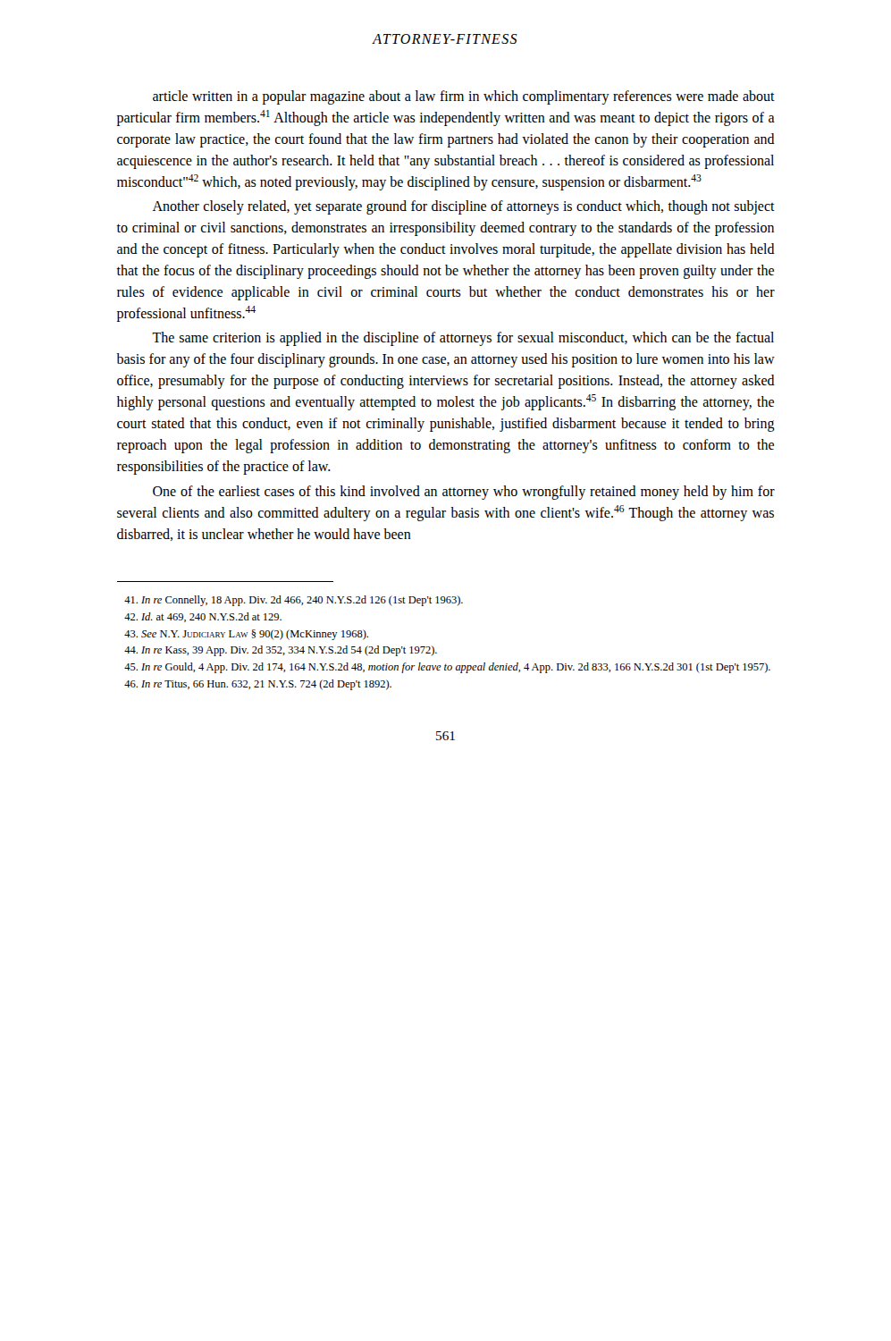ATTORNEY-FITNESS
article written in a popular magazine about a law firm in which complimentary references were made about particular firm members.41 Although the article was independently written and was meant to depict the rigors of a corporate law practice, the court found that the law firm partners had violated the canon by their cooperation and acquiescence in the author's research. It held that "any substantial breach . . . thereof is considered as professional misconduct"42 which, as noted previously, may be disciplined by censure, suspension or disbarment.43
Another closely related, yet separate ground for discipline of attorneys is conduct which, though not subject to criminal or civil sanctions, demonstrates an irresponsibility deemed contrary to the standards of the profession and the concept of fitness. Particularly when the conduct involves moral turpitude, the appellate division has held that the focus of the disciplinary proceedings should not be whether the attorney has been proven guilty under the rules of evidence applicable in civil or criminal courts but whether the conduct demonstrates his or her professional unfitness.44
The same criterion is applied in the discipline of attorneys for sexual misconduct, which can be the factual basis for any of the four disciplinary grounds. In one case, an attorney used his position to lure women into his law office, presumably for the purpose of conducting interviews for secretarial positions. Instead, the attorney asked highly personal questions and eventually attempted to molest the job applicants.45 In disbarring the attorney, the court stated that this conduct, even if not criminally punishable, justified disbarment because it tended to bring reproach upon the legal profession in addition to demonstrating the attorney's unfitness to conform to the responsibilities of the practice of law.
One of the earliest cases of this kind involved an attorney who wrongfully retained money held by him for several clients and also committed adultery on a regular basis with one client's wife.46 Though the attorney was disbarred, it is unclear whether he would have been
In re Connelly, 18 App. Div. 2d 466, 240 N.Y.S.2d 126 (1st Dep't 1963).
Id. at 469, 240 N.Y.S.2d at 129.
See N.Y. Judiciary Law § 90(2) (McKinney 1968).
In re Kass, 39 App. Div. 2d 352, 334 N.Y.S.2d 54 (2d Dep't 1972).
In re Gould, 4 App. Div. 2d 174, 164 N.Y.S.2d 48, motion for leave to appeal denied, 4 App. Div. 2d 833, 166 N.Y.S.2d 301 (1st Dep't 1957).
In re Titus, 66 Hun. 632, 21 N.Y.S. 724 (2d Dep't 1892).
561